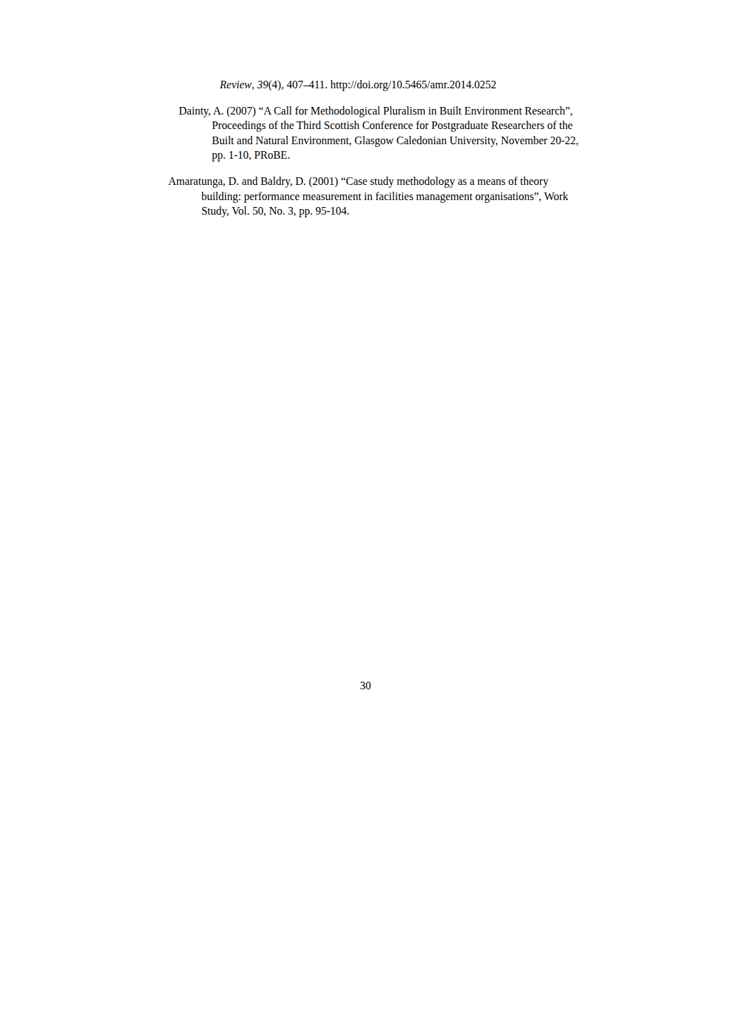Review, 39(4), 407–411. http://doi.org/10.5465/amr.2014.0252
Dainty, A. (2007) “A Call for Methodological Pluralism in Built Environment Research”, Proceedings of the Third Scottish Conference for Postgraduate Researchers of the Built and Natural Environment, Glasgow Caledonian University, November 20-22, pp. 1-10, PRoBE.
Amaratunga, D. and Baldry, D. (2001) “Case study methodology as a means of theory building: performance measurement in facilities management organisations”, Work Study, Vol. 50, No. 3, pp. 95-104.
30